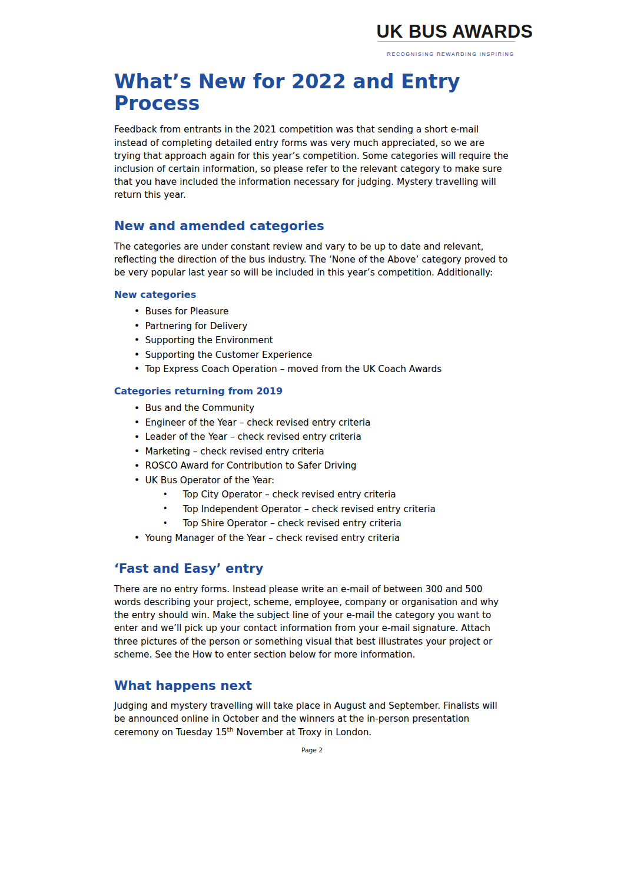UK BUS AWARDS
RECOGNISING REWARDING INSPIRING
What’s New for 2022 and Entry Process
Feedback from entrants in the 2021 competition was that sending a short e-mail instead of completing detailed entry forms was very much appreciated, so we are trying that approach again for this year’s competition. Some categories will require the inclusion of certain information, so please refer to the relevant category to make sure that you have included the information necessary for judging. Mystery travelling will return this year.
New and amended categories
The categories are under constant review and vary to be up to date and relevant, reflecting the direction of the bus industry. The ‘None of the Above’ category proved to be very popular last year so will be included in this year’s competition. Additionally:
New categories
Buses for Pleasure
Partnering for Delivery
Supporting the Environment
Supporting the Customer Experience
Top Express Coach Operation – moved from the UK Coach Awards
Categories returning from 2019
Bus and the Community
Engineer of the Year – check revised entry criteria
Leader of the Year – check revised entry criteria
Marketing – check revised entry criteria
ROSCO Award for Contribution to Safer Driving
UK Bus Operator of the Year:
Top City Operator – check revised entry criteria
Top Independent Operator – check revised entry criteria
Top Shire Operator – check revised entry criteria
Young Manager of the Year – check revised entry criteria
‘Fast and Easy’ entry
There are no entry forms. Instead please write an e-mail of between 300 and 500 words describing your project, scheme, employee, company or organisation and why the entry should win. Make the subject line of your e-mail the category you want to enter and we’ll pick up your contact information from your e-mail signature. Attach three pictures of the person or something visual that best illustrates your project or scheme. See the How to enter section below for more information.
What happens next
Judging and mystery travelling will take place in August and September. Finalists will be announced online in October and the winners at the in-person presentation ceremony on Tuesday 15th November at Troxy in London.
Page 2